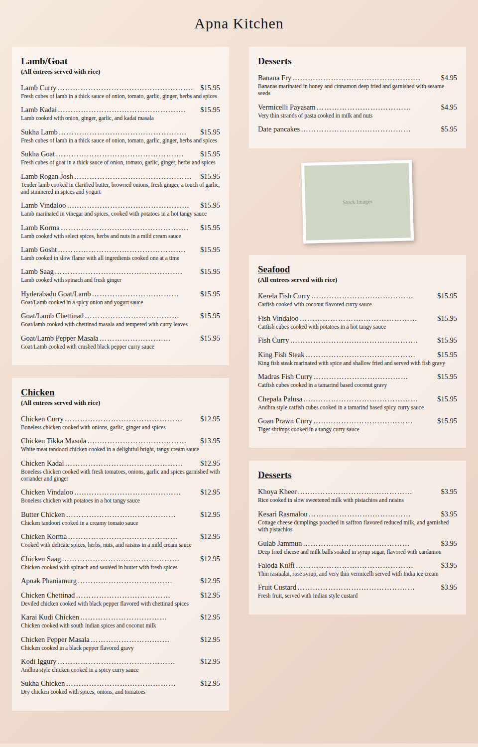Apna Kitchen
Lamb/Goat
(All entrees served with rice)
Lamb Curry……………………….…………………….$15.95
Fresh cubes of lamb in a thick sauce of onion, tomato, garlic, ginger, herbs and spices
Lamb Kadai…………………….…………………….$15.95
Lamb cooked with onion, ginger, garlic, and kadai masala
Sukha Lamb…………………….…………………….$15.95
Fresh cubes of lamb in a thick sauce of onion, tomato, garlic, ginger, herbs and spices
Sukha Goat…………………….…………………….$15.95
Fresh cubes of goat in a thick sauce of onion, tomato, garlic, ginger, herbs and spices
Lamb Rogan Josh…………………….…………………$15.95
Tender lamb cooked in clarified butter, browned onions, fresh ginger, a touch of garlic, and simmered in spices and yogurt
Lamb Vindaloo…..…………………….………………$15.95
Lamb marinated in vinegar and spices, cooked with potatoes in a hot tangy sauce
Lamb Korma…………………….…………………….$15.95
Lamb cooked with select spices, herbs and nuts in a mild cream sauce
Lamb Gosht…………………….…………………….$15.95
Lamb cooked in slow flame with all ingredients cooked one at a time
Lamb Saag…………………….…………………….$15.95
Lamb cooked with spinach and fresh ginger
Hyderabadu Goat/Lamb…………………….………$15.95
Goat/Lamb cooked in a spicy onion and yogurt sauce
Goat/Lamb Chettinad…………………….…………$15.95
Goat/lamb cooked with chettinad masala and tempered with curry leaves
Goat/Lamb Pepper Masala…………………….…$15.95
Goat/Lamb cooked with crushed black pepper curry sauce
Chicken
(All entrees served with rice)
Chicken Curry…………………….…………………$12.95
Boneless chicken cooked with onions, garlic, ginger and spices
Chicken Tikka Masola…..…………………….………$13.95
White meat tandoori chicken cooked in a delightful bright, tangy cream sauce
Chicken Kadai…………………….…………………$12.95
Boneless chicken cooked with fresh tomatoes, onions, garlic and spices garnished with coriander and ginger
Chicken Vindaloo…..…………………….…………$12.95
Boneless chicken with potatoes in a hot tangy sauce
Butter Chicken…………………….………………$12.95
Chicken tandoori cooked in a creamy tomato sauce
Chicken Korma…………………….………………$12.95
Cooked with delicate spices, herbs, nuts, and raisins in a mild cream sauce
Chicken Saag…………………….…………………$12.95
Chicken cooked with spinach and sautéed in butter with fresh spices
Apnak Phaniamurg…………………….…………$12.95
Chicken Chettinad…………………….…………$12.95
Deviled chicken cooked with black pepper flavored with chettinad spices
Karai Kudi Chicken…………………….………$12.95
Chicken cooked with south Indian spices and coconut milk
Chicken Pepper Masala…………………….……$12.95
Chicken cooked in a black pepper flavored gravy
Kodi Iggury…………………….…………………$12.95
Andhra style chicken cooked in a spicy curry sauce
Sukha Chicken…………………….………………$12.95
Dry chicken cooked with spices, onions, and tomatoes
Desserts
Banana Fry…………………….…………………….$4.95
Bananas marinated in honey and cinnamon deep fried and garnished with sesame seeds
Vermicelli Payasam…………………….…………$4.95
Very thin strands of pasta cooked in milk and nuts
Date pancakes…………………….………………$5.95
Stock Images
Seafood
(All entrees served with rice)
Kerela Fish Curry…………………….……………$15.95
Catfish cooked with coconut flavored curry sauce
Fish Vindaloo…………………….…………………$15.95
Catfish cubes cooked with potatoes in a hot tangy sauce
Fish Curry…………………….…………………….$15.95
King Fish Steak…………………….………………$15.95
King fish steak marinated with spice and shallow fried and served with fish gravy
Madras Fish Curry…………………….…………$15.95
Catfish cubes cooked in a tamarind based coconut gravy
Chepala Palusa…..…………………….……………$15.95
Andhra style catfish cubes cooked in a tamarind based spicy curry sauce
Goan Prawn Curry…..…………………….………$15.95
Tiger shrimps cooked in a tangy curry sauce
Desserts
Khoya Kheer…..…………………….……………$3.95
Rice cooked in slow sweetened milk with pistachios and raisins
Kesari Rasmalou…………………….……………$3.95
Cottage cheese dumplings poached in saffron flavored reduced milk, and garnished with pistachios
Gulab Jammun…………………….…..…………$3.95
Deep fried cheese and milk balls soaked in syrup sugar, flavored with cardamon
Faloda Kulfi…………………….…………………$3.95
Thin rasmalai, rose syrup, and very thin vermicelli served with India ice cream
Fruit Custard…………………….…………………$3.95
Fresh fruit, served with Indian style custard